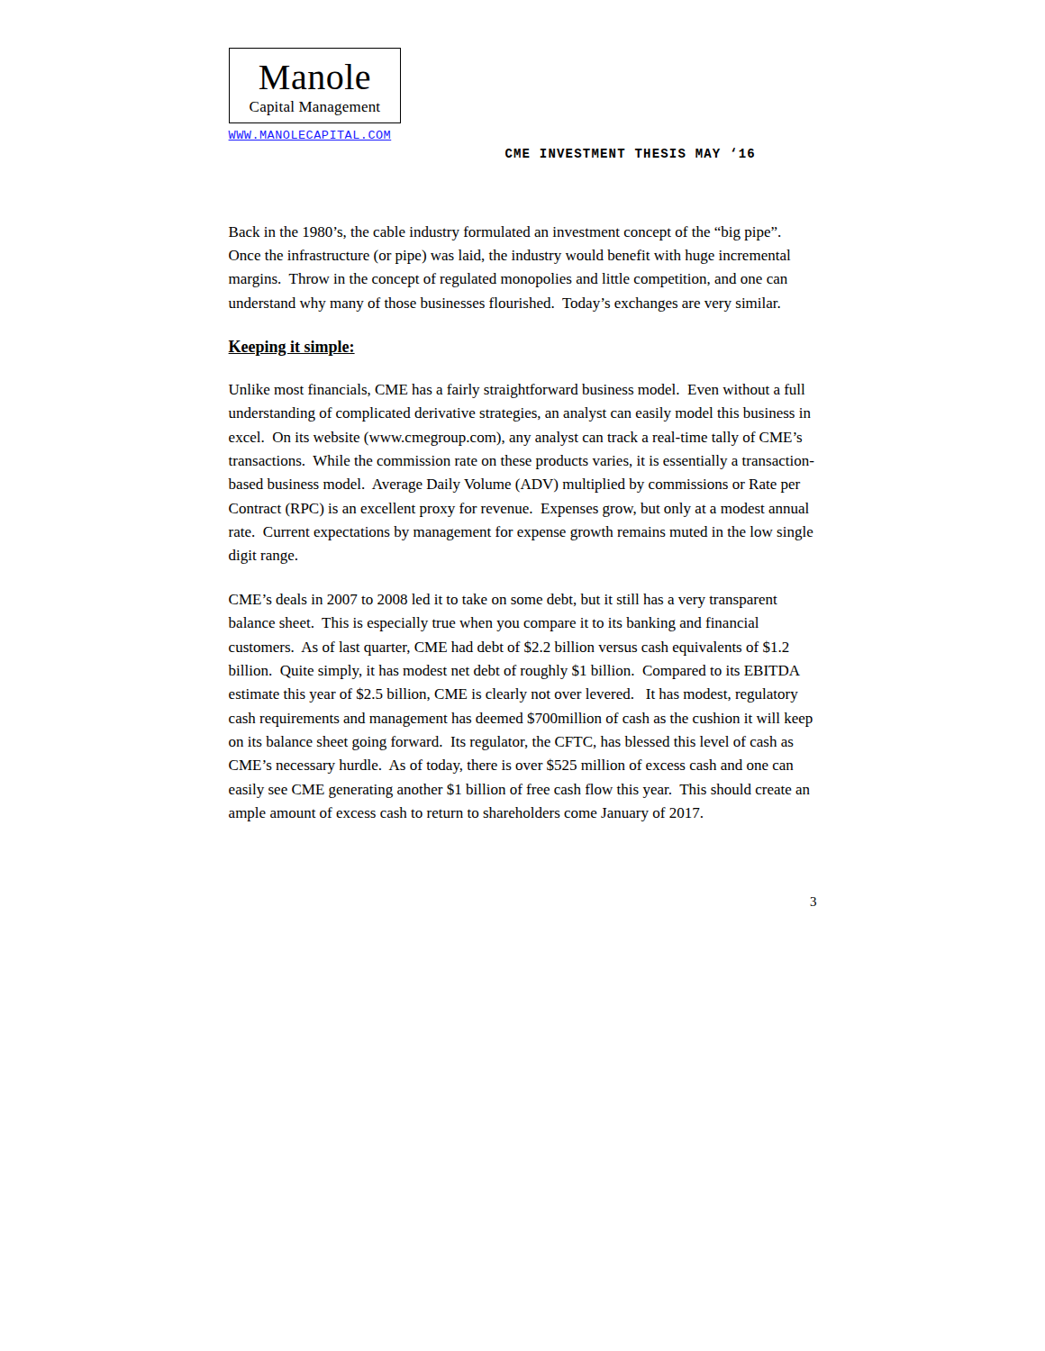Manole Capital Management
WWW.MANOLECAPITAL.COM
CME INVESTMENT THESIS MAY ‘16
Back in the 1980’s, the cable industry formulated an investment concept of the “big pipe”. Once the infrastructure (or pipe) was laid, the industry would benefit with huge incremental margins. Throw in the concept of regulated monopolies and little competition, and one can understand why many of those businesses flourished. Today’s exchanges are very similar.
Keeping it simple:
Unlike most financials, CME has a fairly straightforward business model. Even without a full understanding of complicated derivative strategies, an analyst can easily model this business in excel. On its website (www.cmegroup.com), any analyst can track a real-time tally of CME’s transactions. While the commission rate on these products varies, it is essentially a transaction-based business model. Average Daily Volume (ADV) multiplied by commissions or Rate per Contract (RPC) is an excellent proxy for revenue. Expenses grow, but only at a modest annual rate. Current expectations by management for expense growth remains muted in the low single digit range.
CME’s deals in 2007 to 2008 led it to take on some debt, but it still has a very transparent balance sheet. This is especially true when you compare it to its banking and financial customers. As of last quarter, CME had debt of $2.2 billion versus cash equivalents of $1.2 billion. Quite simply, it has modest net debt of roughly $1 billion. Compared to its EBITDA estimate this year of $2.5 billion, CME is clearly not over levered. It has modest, regulatory cash requirements and management has deemed $700million of cash as the cushion it will keep on its balance sheet going forward. Its regulator, the CFTC, has blessed this level of cash as CME’s necessary hurdle. As of today, there is over $525 million of excess cash and one can easily see CME generating another $1 billion of free cash flow this year. This should create an ample amount of excess cash to return to shareholders come January of 2017.
3